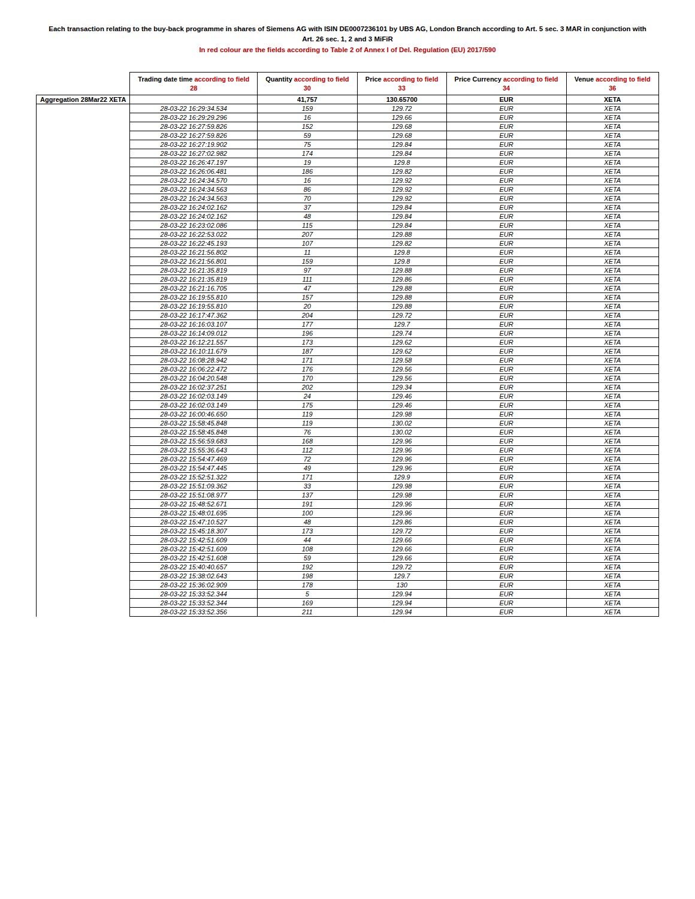Each transaction relating to the buy-back programme in shares of Siemens AG with ISIN DE0007236101 by UBS AG, London Branch according to Art. 5 sec. 3 MAR in conjunction with Art. 26 sec. 1, 2 and 3 MiFiR
In red colour are the fields according to Table 2 of Annex I of Del. Regulation (EU) 2017/590
| | Trading date time according to field 28 | Quantity according to field 30 | Price according to field 33 | Price Currency according to field 34 | Venue according to field 36 |
| --- | --- | --- | --- | --- | --- |
| Aggregation 28Mar22 XETA | | 41,757 | 130.65700 | EUR | XETA |
| | 28-03-22 16:29:34.534 | 159 | 129.72 | EUR | XETA |
| | 28-03-22 16:29:29.296 | 16 | 129.66 | EUR | XETA |
| | 28-03-22 16:27:59.826 | 152 | 129.68 | EUR | XETA |
| | 28-03-22 16:27:59.826 | 59 | 129.68 | EUR | XETA |
| | 28-03-22 16:27:19.902 | 75 | 129.84 | EUR | XETA |
| | 28-03-22 16:27:02.982 | 174 | 129.84 | EUR | XETA |
| | 28-03-22 16:26:47.197 | 19 | 129.8 | EUR | XETA |
| | 28-03-22 16:26:06.481 | 186 | 129.82 | EUR | XETA |
| | 28-03-22 16:24:34.570 | 16 | 129.92 | EUR | XETA |
| | 28-03-22 16:24:34.563 | 86 | 129.92 | EUR | XETA |
| | 28-03-22 16:24:34.563 | 70 | 129.92 | EUR | XETA |
| | 28-03-22 16:24:02.162 | 37 | 129.84 | EUR | XETA |
| | 28-03-22 16:24:02.162 | 48 | 129.84 | EUR | XETA |
| | 28-03-22 16:23:02.086 | 115 | 129.84 | EUR | XETA |
| | 28-03-22 16:22:53.022 | 207 | 129.88 | EUR | XETA |
| | 28-03-22 16:22:45.193 | 107 | 129.82 | EUR | XETA |
| | 28-03-22 16:21:56.802 | 11 | 129.8 | EUR | XETA |
| | 28-03-22 16:21:56.801 | 159 | 129.8 | EUR | XETA |
| | 28-03-22 16:21:35.819 | 97 | 129.88 | EUR | XETA |
| | 28-03-22 16:21:35.819 | 111 | 129.86 | EUR | XETA |
| | 28-03-22 16:21:16.705 | 47 | 129.88 | EUR | XETA |
| | 28-03-22 16:19:55.810 | 157 | 129.88 | EUR | XETA |
| | 28-03-22 16:19:55.810 | 20 | 129.88 | EUR | XETA |
| | 28-03-22 16:17:47.362 | 204 | 129.72 | EUR | XETA |
| | 28-03-22 16:16:03.107 | 177 | 129.7 | EUR | XETA |
| | 28-03-22 16:14:09.012 | 196 | 129.74 | EUR | XETA |
| | 28-03-22 16:12:21.557 | 173 | 129.62 | EUR | XETA |
| | 28-03-22 16:10:11.679 | 187 | 129.62 | EUR | XETA |
| | 28-03-22 16:08:28.942 | 171 | 129.58 | EUR | XETA |
| | 28-03-22 16:06:22.472 | 176 | 129.56 | EUR | XETA |
| | 28-03-22 16:04:20.548 | 170 | 129.56 | EUR | XETA |
| | 28-03-22 16:02:37.251 | 202 | 129.34 | EUR | XETA |
| | 28-03-22 16:02:03.149 | 24 | 129.46 | EUR | XETA |
| | 28-03-22 16:02:03.149 | 175 | 129.46 | EUR | XETA |
| | 28-03-22 16:00:46.650 | 119 | 129.98 | EUR | XETA |
| | 28-03-22 15:58:45.848 | 119 | 130.02 | EUR | XETA |
| | 28-03-22 15:58:45.848 | 76 | 130.02 | EUR | XETA |
| | 28-03-22 15:56:59.683 | 168 | 129.96 | EUR | XETA |
| | 28-03-22 15:55:36.643 | 112 | 129.96 | EUR | XETA |
| | 28-03-22 15:54:47.469 | 72 | 129.96 | EUR | XETA |
| | 28-03-22 15:54:47.445 | 49 | 129.96 | EUR | XETA |
| | 28-03-22 15:52:51.322 | 171 | 129.9 | EUR | XETA |
| | 28-03-22 15:51:09.362 | 33 | 129.98 | EUR | XETA |
| | 28-03-22 15:51:08.977 | 137 | 129.98 | EUR | XETA |
| | 28-03-22 15:48:52.671 | 191 | 129.96 | EUR | XETA |
| | 28-03-22 15:48:01.695 | 100 | 129.96 | EUR | XETA |
| | 28-03-22 15:47:10.527 | 48 | 129.86 | EUR | XETA |
| | 28-03-22 15:45:18.307 | 173 | 129.72 | EUR | XETA |
| | 28-03-22 15:42:51.609 | 44 | 129.66 | EUR | XETA |
| | 28-03-22 15:42:51.609 | 108 | 129.66 | EUR | XETA |
| | 28-03-22 15:42:51.608 | 59 | 129.66 | EUR | XETA |
| | 28-03-22 15:40:40.657 | 192 | 129.72 | EUR | XETA |
| | 28-03-22 15:38:02.643 | 198 | 129.7 | EUR | XETA |
| | 28-03-22 15:36:02.909 | 178 | 130 | EUR | XETA |
| | 28-03-22 15:33:52.344 | 5 | 129.94 | EUR | XETA |
| | 28-03-22 15:33:52.344 | 169 | 129.94 | EUR | XETA |
| | 28-03-22 15:33:52.356 | 211 | 129.94 | EUR | XETA |